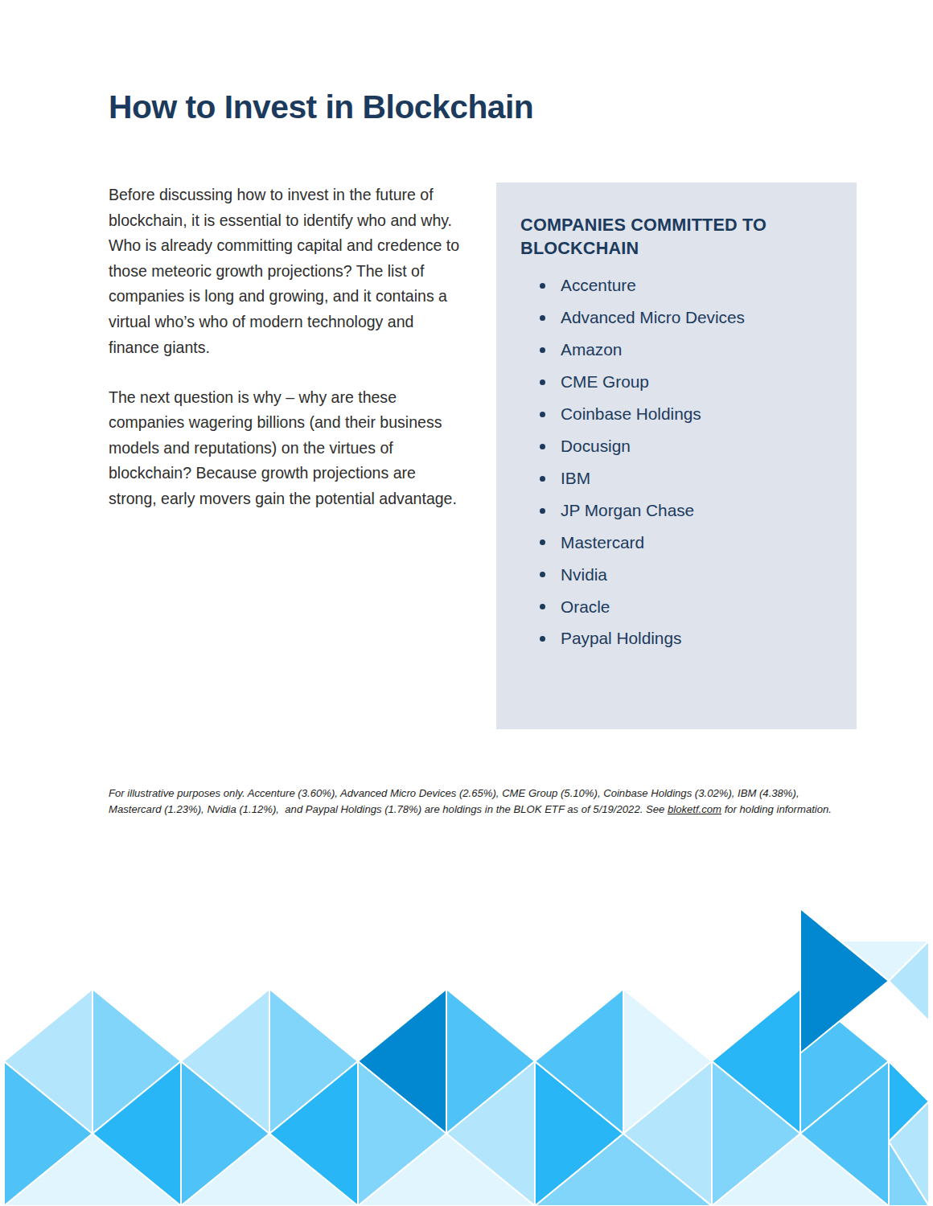How to Invest in Blockchain
Before discussing how to invest in the future of blockchain, it is essential to identify who and why. Who is already committing capital and credence to those meteoric growth projections? The list of companies is long and growing, and it contains a virtual who’s who of modern technology and finance giants.
The next question is why – why are these companies wagering billions (and their business models and reputations) on the virtues of blockchain? Because growth projections are strong, early movers gain the potential advantage.
COMPANIES COMMITTED TO BLOCKCHAIN
Accenture
Advanced Micro Devices
Amazon
CME Group
Coinbase Holdings
Docusign
IBM
JP Morgan Chase
Mastercard
Nvidia
Oracle
Paypal Holdings
For illustrative purposes only. Accenture (3.60%), Advanced Micro Devices (2.65%), CME Group (5.10%), Coinbase Holdings (3.02%), IBM (4.38%), Mastercard (1.23%), Nvidia (1.12%), and Paypal Holdings (1.78%) are holdings in the BLOK ETF as of 5/19/2022. See bloketf.com for holding information.